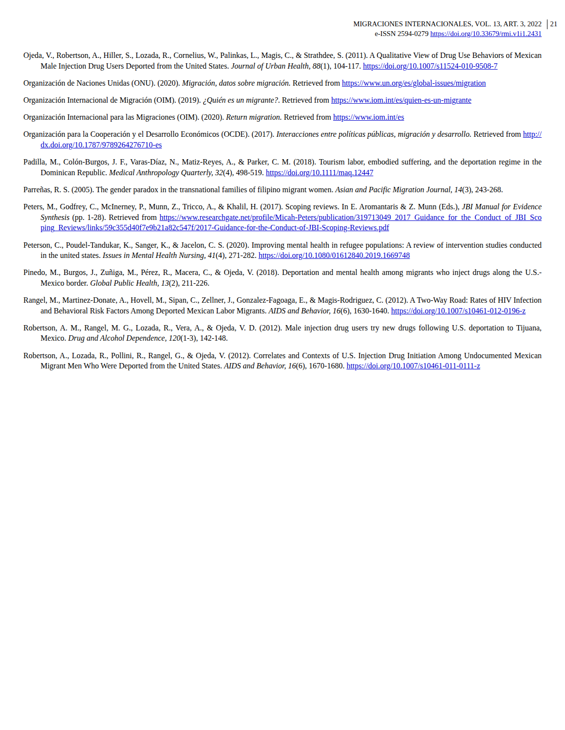MIGRACIONES INTERNACIONALES, VOL. 13, ART. 3, 2022 e-ISSN 2594-0279 https://doi.org/10.33679/rmi.v1i1.2431 21
Ojeda, V., Robertson, A., Hiller, S., Lozada, R., Cornelius, W., Palinkas, L., Magis, C., & Strathdee, S. (2011). A Qualitative View of Drug Use Behaviors of Mexican Male Injection Drug Users Deported from the United States. Journal of Urban Health, 88(1), 104-117. https://doi.org/10.1007/s11524-010-9508-7
Organización de Naciones Unidas (ONU). (2020). Migración, datos sobre migración. Retrieved from https://www.un.org/es/global-issues/migration
Organización Internacional de Migración (OIM). (2019). ¿Quién es un migrante?. Retrieved from https://www.iom.int/es/quien-es-un-migrante
Organización Internacional para las Migraciones (OIM). (2020). Return migration. Retrieved from https://www.iom.int/es
Organización para la Cooperación y el Desarrollo Económicos (OCDE). (2017). Interacciones entre políticas públicas, migración y desarrollo. Retrieved from http://dx.doi.org/10.1787/9789264276710-es
Padilla, M., Colón-Burgos, J. F., Varas-Díaz, N., Matiz-Reyes, A., & Parker, C. M. (2018). Tourism labor, embodied suffering, and the deportation regime in the Dominican Republic. Medical Anthropology Quarterly, 32(4), 498-519. https://doi.org/10.1111/maq.12447
Parreñas, R. S. (2005). The gender paradox in the transnational families of filipino migrant women. Asian and Pacific Migration Journal, 14(3), 243-268.
Peters, M., Godfrey, C., McInerney, P., Munn, Z., Tricco, A., & Khalil, H. (2017). Scoping reviews. In E. Aromantaris & Z. Munn (Eds.), JBI Manual for Evidence Synthesis (pp. 1-28). Retrieved from https://www.researchgate.net/profile/Micah-Peters/publication/319713049_2017_Guidance_for_the_Conduct_of_JBI_Scoping_Reviews/links/59c355d40f7e9b21a82c547f/2017-Guidance-for-the-Conduct-of-JBI-Scoping-Reviews.pdf
Peterson, C., Poudel-Tandukar, K., Sanger, K., & Jacelon, C. S. (2020). Improving mental health in refugee populations: A review of intervention studies conducted in the united states. Issues in Mental Health Nursing, 41(4), 271-282. https://doi.org/10.1080/01612840.2019.1669748
Pinedo, M., Burgos, J., Zuñiga, M., Pérez, R., Macera, C., & Ojeda, V. (2018). Deportation and mental health among migrants who inject drugs along the U.S.-Mexico border. Global Public Health, 13(2), 211-226.
Rangel, M., Martinez-Donate, A., Hovell, M., Sipan, C., Zellner, J., Gonzalez-Fagoaga, E., & Magis-Rodriguez, C. (2012). A Two-Way Road: Rates of HIV Infection and Behavioral Risk Factors Among Deported Mexican Labor Migrants. AIDS and Behavior, 16(6), 1630-1640. https://doi.org/10.1007/s10461-012-0196-z
Robertson, A. M., Rangel, M. G., Lozada, R., Vera, A., & Ojeda, V. D. (2012). Male injection drug users try new drugs following U.S. deportation to Tijuana, Mexico. Drug and Alcohol Dependence, 120(1-3), 142-148.
Robertson, A., Lozada, R., Pollini, R., Rangel, G., & Ojeda, V. (2012). Correlates and Contexts of U.S. Injection Drug Initiation Among Undocumented Mexican Migrant Men Who Were Deported from the United States. AIDS and Behavior, 16(6), 1670-1680. https://doi.org/10.1007/s10461-011-0111-z